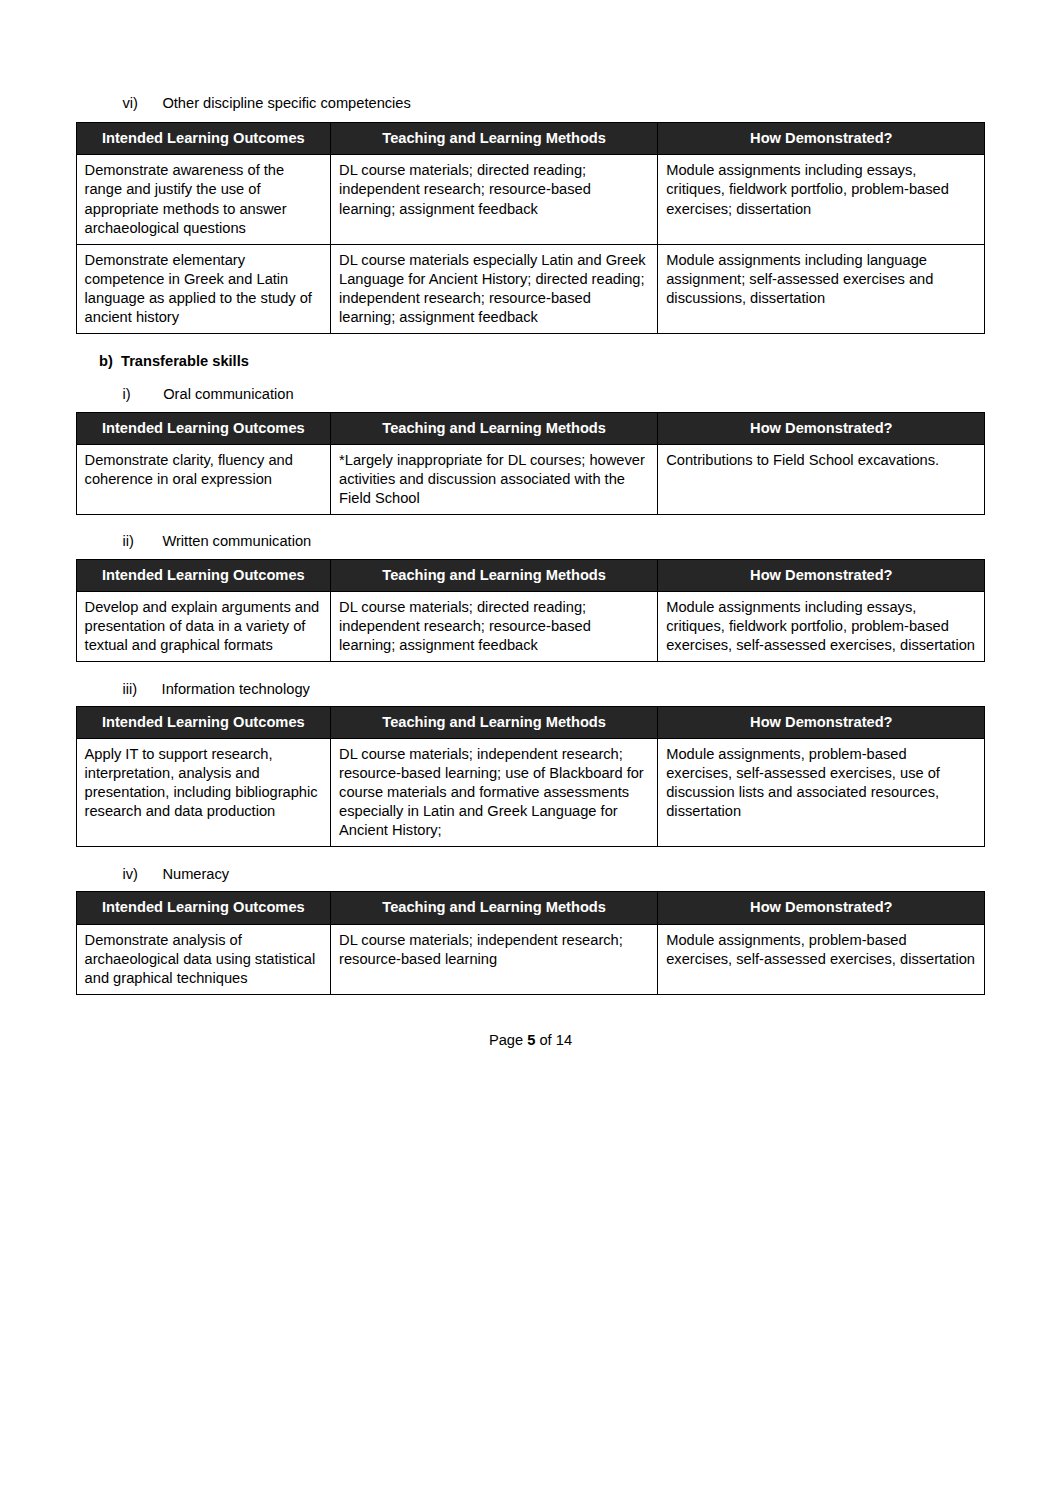vi) Other discipline specific competencies
| Intended Learning Outcomes | Teaching and Learning Methods | How Demonstrated? |
| --- | --- | --- |
| Demonstrate awareness of the range and justify the use of appropriate methods to answer archaeological questions | DL course materials; directed reading; independent research; resource-based learning; assignment feedback | Module assignments including essays, critiques, fieldwork portfolio, problem-based exercises; dissertation |
| Demonstrate elementary competence in Greek and Latin language as applied to the study of ancient history | DL course materials especially Latin and Greek Language for Ancient History; directed reading; independent research; resource-based learning; assignment feedback | Module assignments including language assignment; self-assessed exercises and discussions, dissertation |
b) Transferable skills
i) Oral communication
| Intended Learning Outcomes | Teaching and Learning Methods | How Demonstrated? |
| --- | --- | --- |
| Demonstrate clarity, fluency and coherence in oral expression | *Largely inappropriate for DL courses; however activities and discussion associated with the Field School | Contributions to Field School excavations. |
ii) Written communication
| Intended Learning Outcomes | Teaching and Learning Methods | How Demonstrated? |
| --- | --- | --- |
| Develop and explain arguments and presentation of data in a variety of textual and graphical formats | DL course materials; directed reading; independent research; resource-based learning; assignment feedback | Module assignments including essays, critiques, fieldwork portfolio, problem-based exercises, self-assessed exercises, dissertation |
iii) Information technology
| Intended Learning Outcomes | Teaching and Learning Methods | How Demonstrated? |
| --- | --- | --- |
| Apply IT to support research, interpretation, analysis and presentation, including bibliographic research and data production | DL course materials; independent research; resource-based learning; use of Blackboard for course materials and formative assessments especially in Latin and Greek Language for Ancient History; | Module assignments, problem-based exercises, self-assessed exercises, use of discussion lists and associated resources, dissertation |
iv) Numeracy
| Intended Learning Outcomes | Teaching and Learning Methods | How Demonstrated? |
| --- | --- | --- |
| Demonstrate analysis of archaeological data using statistical and graphical techniques | DL course materials; independent research; resource-based learning | Module assignments, problem-based exercises, self-assessed exercises, dissertation |
Page 5 of 14